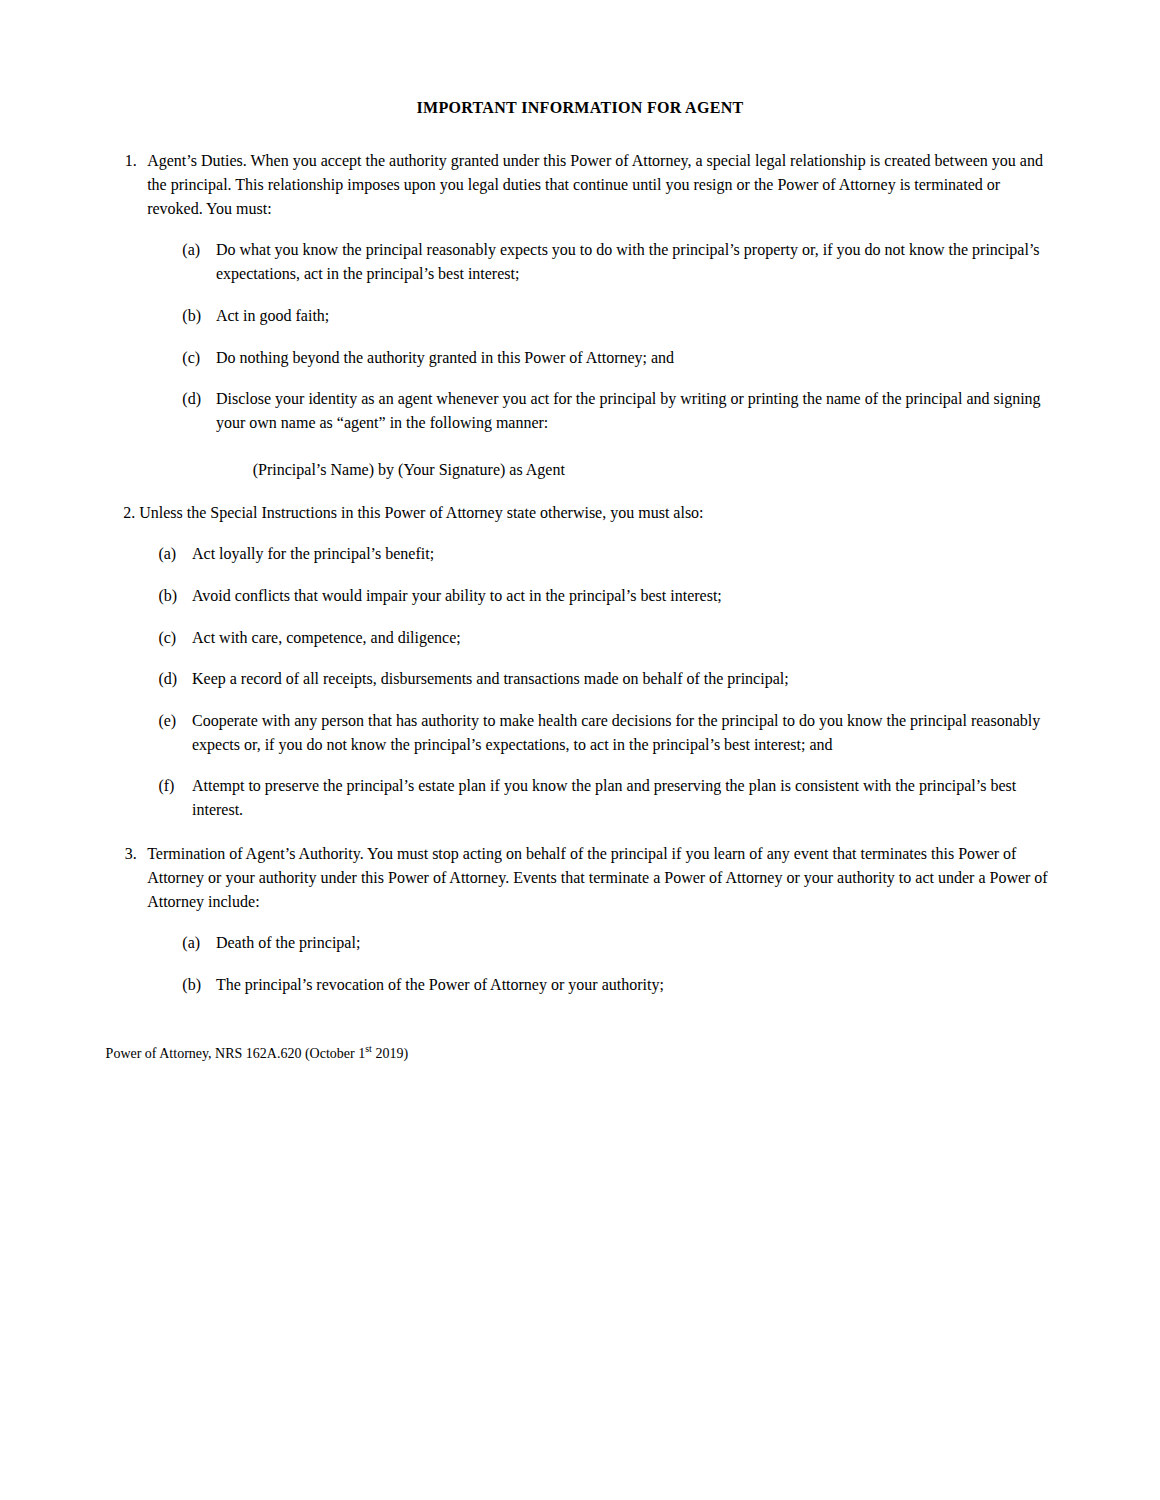IMPORTANT INFORMATION FOR AGENT
Agent’s Duties. When you accept the authority granted under this Power of Attorney, a special legal relationship is created between you and the principal. This relationship imposes upon you legal duties that continue until you resign or the Power of Attorney is terminated or revoked. You must:
(a) Do what you know the principal reasonably expects you to do with the principal’s property or, if you do not know the principal’s expectations, act in the principal’s best interest;
(b) Act in good faith;
(c) Do nothing beyond the authority granted in this Power of Attorney; and
(d) Disclose your identity as an agent whenever you act for the principal by writing or printing the name of the principal and signing your own name as “agent” in the following manner:
(Principal’s Name) by (Your Signature) as Agent
2. Unless the Special Instructions in this Power of Attorney state otherwise, you must also:
(a) Act loyally for the principal’s benefit;
(b) Avoid conflicts that would impair your ability to act in the principal’s best interest;
(c) Act with care, competence, and diligence;
(d) Keep a record of all receipts, disbursements and transactions made on behalf of the principal;
(e) Cooperate with any person that has authority to make health care decisions for the principal to do you know the principal reasonably expects or, if you do not know the principal’s expectations, to act in the principal’s best interest; and
(f) Attempt to preserve the principal’s estate plan if you know the plan and preserving the plan is consistent with the principal’s best interest.
Termination of Agent’s Authority. You must stop acting on behalf of the principal if you learn of any event that terminates this Power of Attorney or your authority under this Power of Attorney. Events that terminate a Power of Attorney or your authority to act under a Power of Attorney include:
(a) Death of the principal;
(b) The principal’s revocation of the Power of Attorney or your authority;
Power of Attorney, NRS 162A.620 (October 1st 2019)